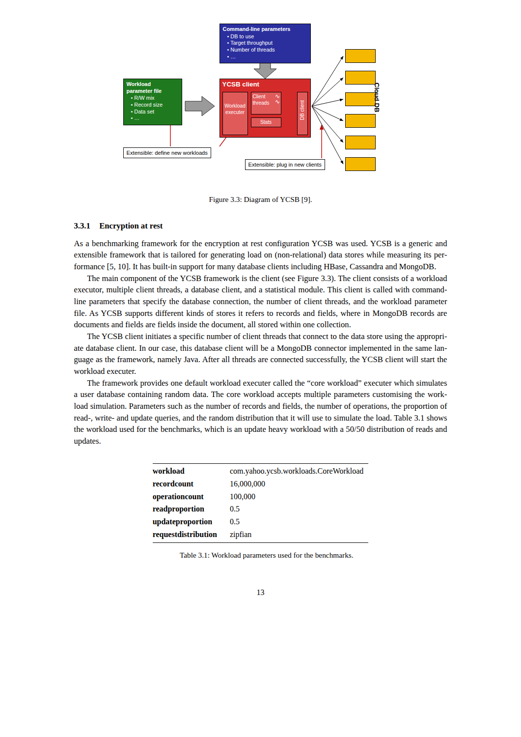Command-line parameters
DB to use
Target throughput
Number of threads
…
Workload
parameter file
R/W mix
Record size
Data set
…
YCSB client
Workload
executer
∿
∿Client
threads
Stats
DB client
Extensible: define new workloads
Extensible: plug in new clients
Cloud DB
Figure 3.3: Diagram of YCSB [9].
3.3.1 Encryption at rest
As a benchmarking framework for the encryption at rest configuration YCSB was used. YCSB is a generic and extensible framework that is tailored for generating load on (non-relational) data stores while measuring its performance [5, 10]. It has built-in support for many database clients including HBase, Cassandra and MongoDB.
The main component of the YCSB framework is the client (see Figure 3.3). The client consists of a workload executor, multiple client threads, a database client, and a statistical module. This client is called with command-line parameters that specify the database connection, the number of client threads, and the workload parameter file. As YCSB supports different kinds of stores it refers to records and fields, where in MongoDB records are documents and fields are fields inside the document, all stored within one collection.
The YCSB client initiates a specific number of client threads that connect to the data store using the appropriate database client. In our case, this database client will be a MongoDB connector implemented in the same language as the framework, namely Java. After all threads are connected successfully, the YCSB client will start the workload executer.
The framework provides one default workload executer called the “core workload” executer which simulates a user database containing random data. The core workload accepts multiple parameters customising the workload simulation. Parameters such as the number of records and fields, the number of operations, the proportion of read-, write- and update queries, and the random distribution that it will use to simulate the load. Table 3.1 shows the workload used for the benchmarks, which is an update heavy workload with a 50/50 distribution of reads and updates.
| workload | com.yahoo.ycsb.workloads.CoreWorkload |
| recordcount | 16,000,000 |
| operationcount | 100,000 |
| readproportion | 0.5 |
| updateproportion | 0.5 |
| requestdistribution | zipfian |
Table 3.1: Workload parameters used for the benchmarks.
13